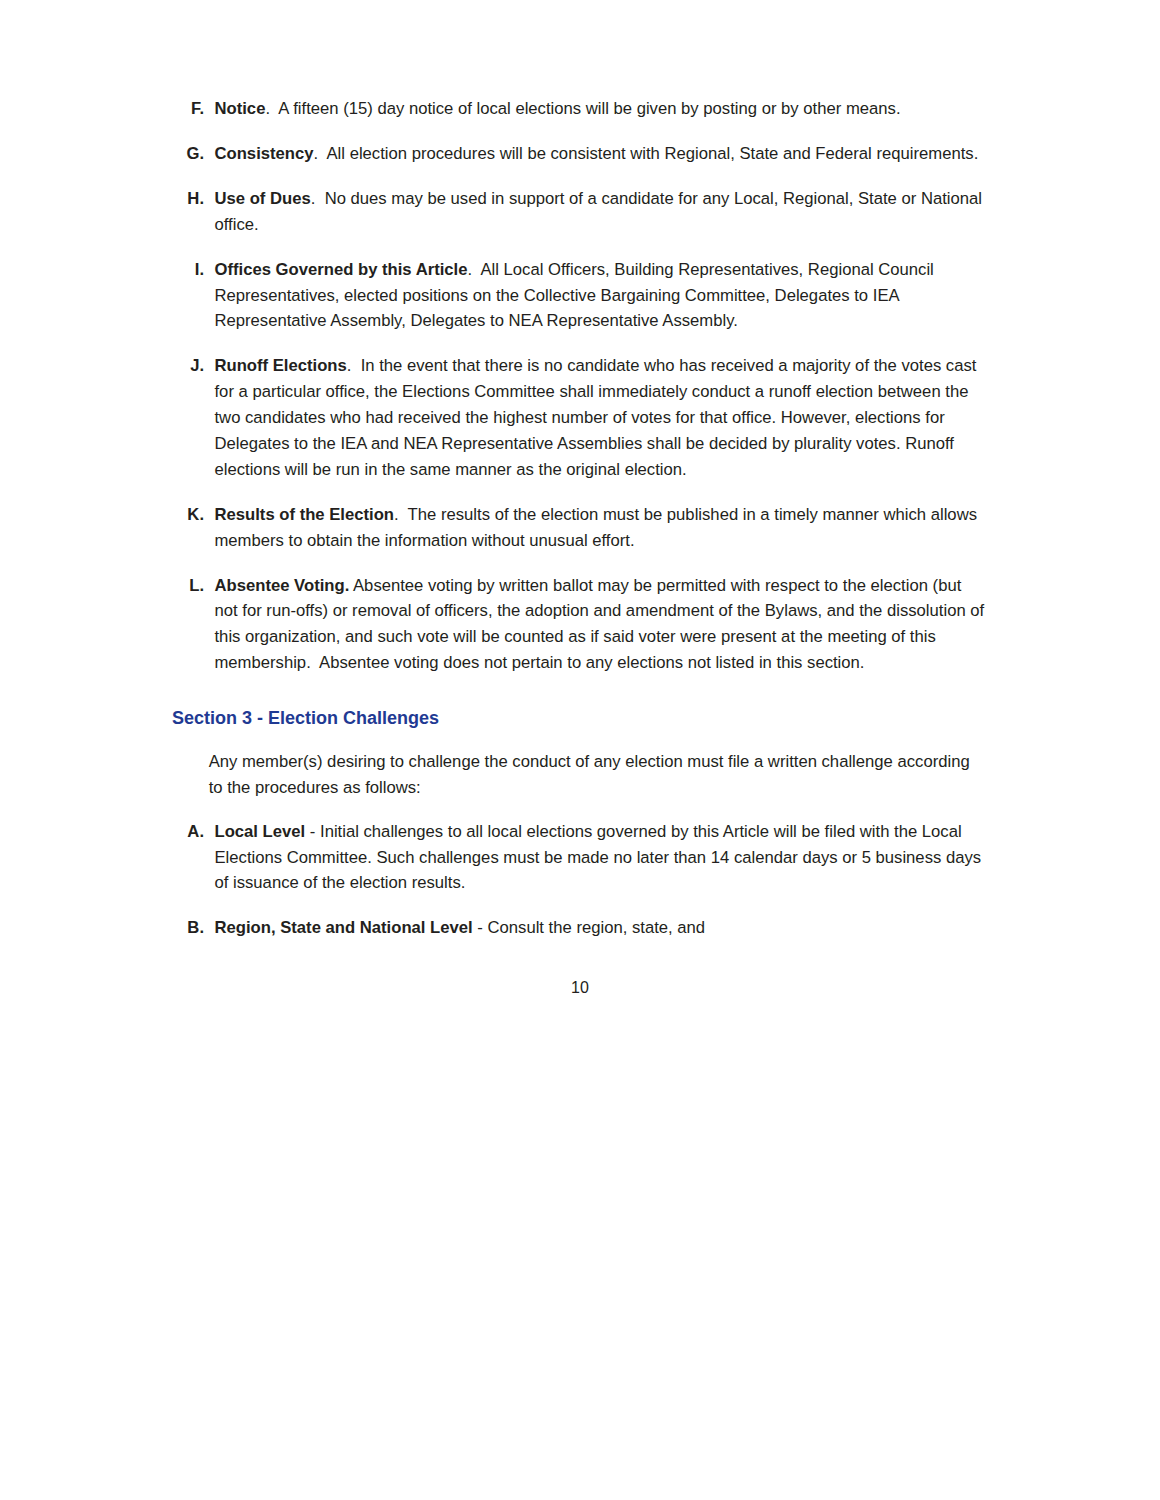Notice. A fifteen (15) day notice of local elections will be given by posting or by other means.
Consistency. All election procedures will be consistent with Regional, State and Federal requirements.
Use of Dues. No dues may be used in support of a candidate for any Local, Regional, State or National office.
Offices Governed by this Article. All Local Officers, Building Representatives, Regional Council Representatives, elected positions on the Collective Bargaining Committee, Delegates to IEA Representative Assembly, Delegates to NEA Representative Assembly.
Runoff Elections. In the event that there is no candidate who has received a majority of the votes cast for a particular office, the Elections Committee shall immediately conduct a runoff election between the two candidates who had received the highest number of votes for that office. However, elections for Delegates to the IEA and NEA Representative Assemblies shall be decided by plurality votes. Runoff elections will be run in the same manner as the original election.
Results of the Election. The results of the election must be published in a timely manner which allows members to obtain the information without unusual effort.
Absentee Voting. Absentee voting by written ballot may be permitted with respect to the election (but not for run-offs) or removal of officers, the adoption and amendment of the Bylaws, and the dissolution of this organization, and such vote will be counted as if said voter were present at the meeting of this membership. Absentee voting does not pertain to any elections not listed in this section.
Section 3 - Election Challenges
Any member(s) desiring to challenge the conduct of any election must file a written challenge according to the procedures as follows:
Local Level - Initial challenges to all local elections governed by this Article will be filed with the Local Elections Committee. Such challenges must be made no later than 14 calendar days or 5 business days of issuance of the election results.
Region, State and National Level - Consult the region, state, and
10